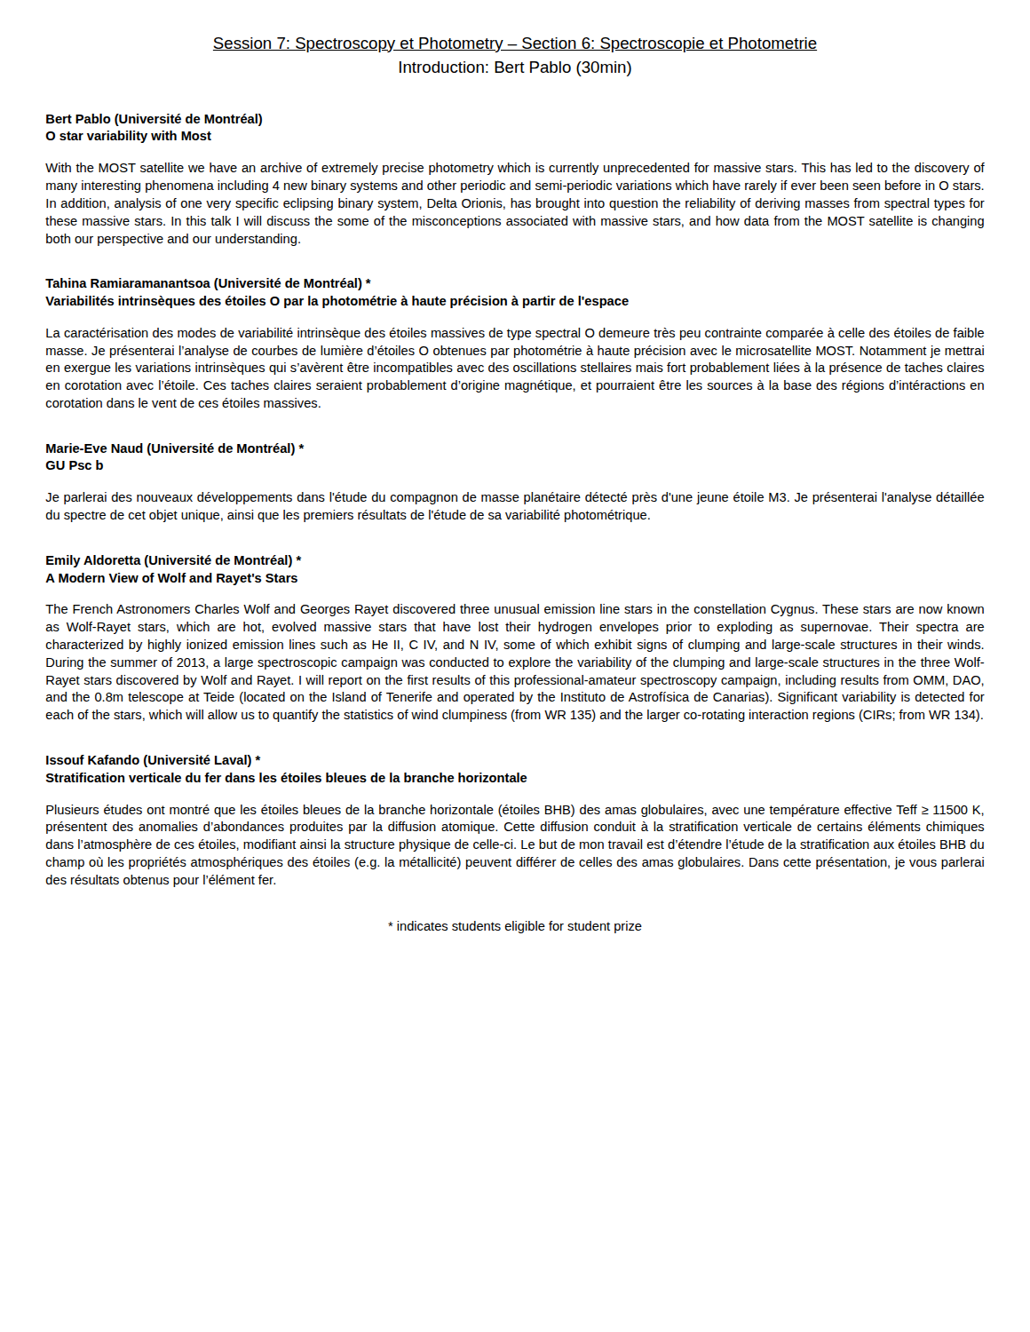Session 7: Spectroscopy et Photometry – Section 6: Spectroscopie et Photometrie
Introduction: Bert Pablo (30min)
Bert Pablo (Université de Montréal) O star variability with Most
With the MOST satellite we have an archive of extremely precise photometry which is currently unprecedented for massive stars. This has led to the discovery of many interesting phenomena including 4 new binary systems and other periodic and semi-periodic variations which have rarely if ever been seen before in O stars. In addition, analysis of one very specific eclipsing binary system, Delta Orionis, has brought into question the reliability of deriving masses from spectral types for these massive stars. In this talk I will discuss the some of the misconceptions associated with massive stars, and how data from the MOST satellite is changing both our perspective and our understanding.
Tahina Ramiaramanantsoa (Université de Montréal) * Variabilités intrinsèques des étoiles O par la photométrie à haute précision à partir de l'espace
La caractérisation des modes de variabilité intrinsèque des étoiles massives de type spectral O demeure très peu contrainte comparée à celle des étoiles de faible masse. Je présenterai l’analyse de courbes de lumière d’étoiles O obtenues par photométrie à haute précision avec le microsatellite MOST. Notamment je mettrai en exergue les variations intrinsèques qui s’avèrent être incompatibles avec des oscillations stellaires mais fort probablement liées à la présence de taches claires en corotation avec l’étoile. Ces taches claires seraient probablement d’origine magnétique, et pourraient être les sources à la base des régions d’intéractions en corotation dans le vent de ces étoiles massives.
Marie-Eve Naud (Université de Montréal) * GU Psc b
Je parlerai des nouveaux développements dans l'étude du compagnon de masse planétaire détecté près d'une jeune étoile M3. Je présenterai l'analyse détaillée du spectre de cet objet unique, ainsi que les premiers résultats de l'étude de sa variabilité photométrique.
Emily Aldoretta (Université de Montréal) * A Modern View of Wolf and Rayet's Stars
The French Astronomers Charles Wolf and Georges Rayet discovered three unusual emission line stars in the constellation Cygnus. These stars are now known as Wolf-Rayet stars, which are hot, evolved massive stars that have lost their hydrogen envelopes prior to exploding as supernovae. Their spectra are characterized by highly ionized emission lines such as He II, C IV, and N IV, some of which exhibit signs of clumping and large-scale structures in their winds. During the summer of 2013, a large spectroscopic campaign was conducted to explore the variability of the clumping and large-scale structures in the three Wolf-Rayet stars discovered by Wolf and Rayet. I will report on the first results of this professional-amateur spectroscopy campaign, including results from OMM, DAO, and the 0.8m telescope at Teide (located on the Island of Tenerife and operated by the Instituto de Astrofísica de Canarias). Significant variability is detected for each of the stars, which will allow us to quantify the statistics of wind clumpiness (from WR 135) and the larger co-rotating interaction regions (CIRs; from WR 134).
Issouf Kafando (Université Laval) * Stratification verticale du fer dans les étoiles bleues de la branche horizontale
Plusieurs études ont montré que les étoiles bleues de la branche horizontale (étoiles BHB) des amas globulaires, avec une température effective Teff ≥ 11500 K, présentent des anomalies d’abondances produites par la diffusion atomique. Cette diffusion conduit à la stratification verticale de certains éléments chimiques dans l’atmosphère de ces étoiles, modifiant ainsi la structure physique de celle-ci. Le but de mon travail est d’étendre l’étude de la stratification aux étoiles BHB du champ où les propriétés atmosphériques des étoiles (e.g. la métallicité) peuvent différer de celles des amas globulaires. Dans cette présentation, je vous parlerai des résultats obtenus pour l’élément fer.
* indicates students eligible for student prize